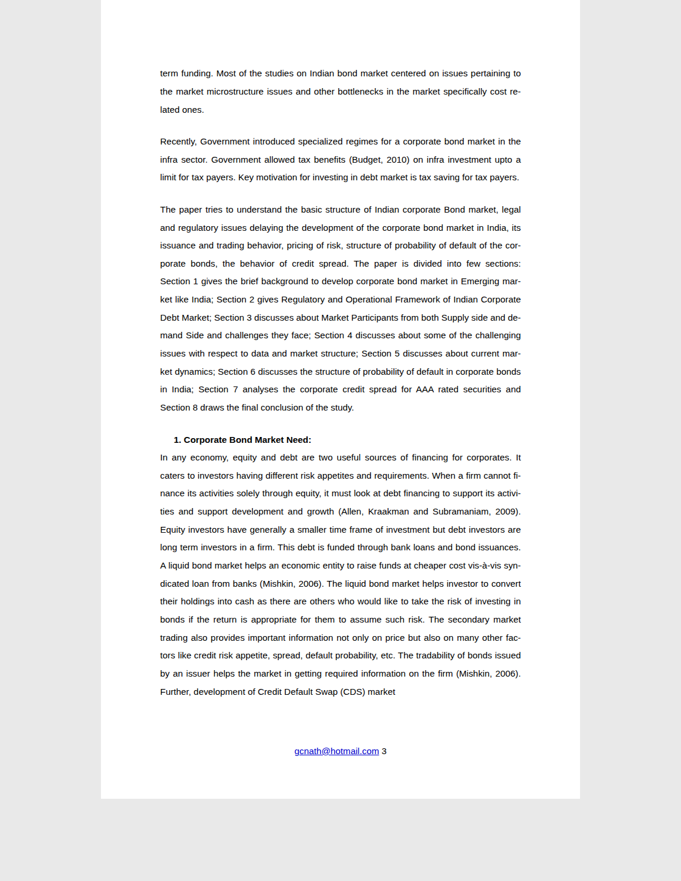term funding. Most of the studies on Indian bond market centered on issues pertaining to the market microstructure issues and other bottlenecks in the market specifically cost related ones.
Recently, Government introduced specialized regimes for a corporate bond market in the infra sector. Government allowed tax benefits (Budget, 2010) on infra investment upto a limit for tax payers. Key motivation for investing in debt market is tax saving for tax payers.
The paper tries to understand the basic structure of Indian corporate Bond market, legal and regulatory issues delaying the development of the corporate bond market in India, its issuance and trading behavior, pricing of risk, structure of probability of default of the corporate bonds, the behavior of credit spread. The paper is divided into few sections: Section 1 gives the brief background to develop corporate bond market in Emerging market like India; Section 2 gives Regulatory and Operational Framework of Indian Corporate Debt Market; Section 3 discusses about Market Participants from both Supply side and demand Side and challenges they face; Section 4 discusses about some of the challenging issues with respect to data and market structure; Section 5 discusses about current market dynamics; Section 6 discusses the structure of probability of default in corporate bonds in India; Section 7 analyses the corporate credit spread for AAA rated securities and Section 8 draws the final conclusion of the study.
Corporate Bond Market Need:
In any economy, equity and debt are two useful sources of financing for corporates. It caters to investors having different risk appetites and requirements. When a firm cannot finance its activities solely through equity, it must look at debt financing to support its activities and support development and growth (Allen, Kraakman and Subramaniam, 2009). Equity investors have generally a smaller time frame of investment but debt investors are long term investors in a firm. This debt is funded through bank loans and bond issuances. A liquid bond market helps an economic entity to raise funds at cheaper cost vis-à-vis syndicated loan from banks (Mishkin, 2006). The liquid bond market helps investor to convert their holdings into cash as there are others who would like to take the risk of investing in bonds if the return is appropriate for them to assume such risk. The secondary market trading also provides important information not only on price but also on many other factors like credit risk appetite, spread, default probability, etc. The tradability of bonds issued by an issuer helps the market in getting required information on the firm (Mishkin, 2006). Further, development of Credit Default Swap (CDS) market
gcnath@hotmail.com 3